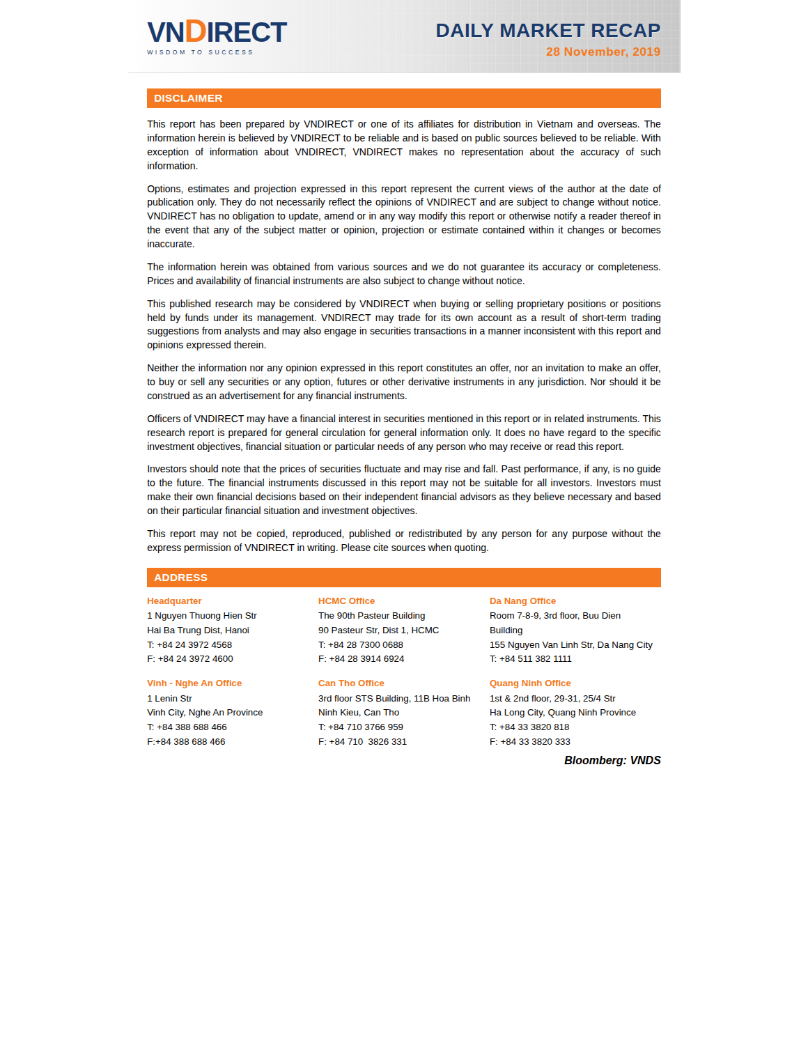VN DIRECT
WISDOM TO SUCCESS
DAILY MARKET RECAP
28 November, 2019
DISCLAIMER
This report has been prepared by VNDIRECT or one of its affiliates for distribution in Vietnam and overseas. The information herein is believed by VNDIRECT to be reliable and is based on public sources believed to be reliable. With exception of information about VNDIRECT, VNDIRECT makes no representation about the accuracy of such information.
Options, estimates and projection expressed in this report represent the current views of the author at the date of publication only. They do not necessarily reflect the opinions of VNDIRECT and are subject to change without notice. VNDIRECT has no obligation to update, amend or in any way modify this report or otherwise notify a reader thereof in the event that any of the subject matter or opinion, projection or estimate contained within it changes or becomes inaccurate.
The information herein was obtained from various sources and we do not guarantee its accuracy or completeness. Prices and availability of financial instruments are also subject to change without notice.
This published research may be considered by VNDIRECT when buying or selling proprietary positions or positions held by funds under its management. VNDIRECT may trade for its own account as a result of short-term trading suggestions from analysts and may also engage in securities transactions in a manner inconsistent with this report and opinions expressed therein.
Neither the information nor any opinion expressed in this report constitutes an offer, nor an invitation to make an offer, to buy or sell any securities or any option, futures or other derivative instruments in any jurisdiction. Nor should it be construed as an advertisement for any financial instruments.
Officers of VNDIRECT may have a financial interest in securities mentioned in this report or in related instruments. This research report is prepared for general circulation for general information only. It does no have regard to the specific investment objectives, financial situation or particular needs of any person who may receive or read this report.
Investors should note that the prices of securities fluctuate and may rise and fall. Past performance, if any, is no guide to the future. The financial instruments discussed in this report may not be suitable for all investors. Investors must make their own financial decisions based on their independent financial advisors as they believe necessary and based on their particular financial situation and investment objectives.
This report may not be copied, reproduced, published or redistributed by any person for any purpose without the express permission of VNDIRECT in writing. Please cite sources when quoting.
ADDRESS
Headquarter
1 Nguyen Thuong Hien Str
Hai Ba Trung Dist, Hanoi
T: +84 24 3972 4568
F: +84 24 3972 4600
HCMC Office
The 90th Pasteur Building
90 Pasteur Str, Dist 1, HCMC
T: +84 28 7300 0688
F: +84 28 3914 6924
Da Nang Office
Room 7-8-9, 3rd floor, Buu Dien Building
155 Nguyen Van Linh Str, Da Nang City
T: +84 511 382 1111
Vinh - Nghe An Office
1 Lenin Str
Vinh City, Nghe An Province
T: +84 388 688 466
F:+84 388 688 466
Can Tho Office
3rd floor STS Building, 11B Hoa Binh
Ninh Kieu, Can Tho
T: +84 710 3766 959
F: +84 710 3826 331
Quang Ninh Office
1st & 2nd floor, 29-31, 25/4 Str
Ha Long City, Quang Ninh Province
T: +84 33 3820 818
F: +84 33 3820 333
Bloomberg: VNDS